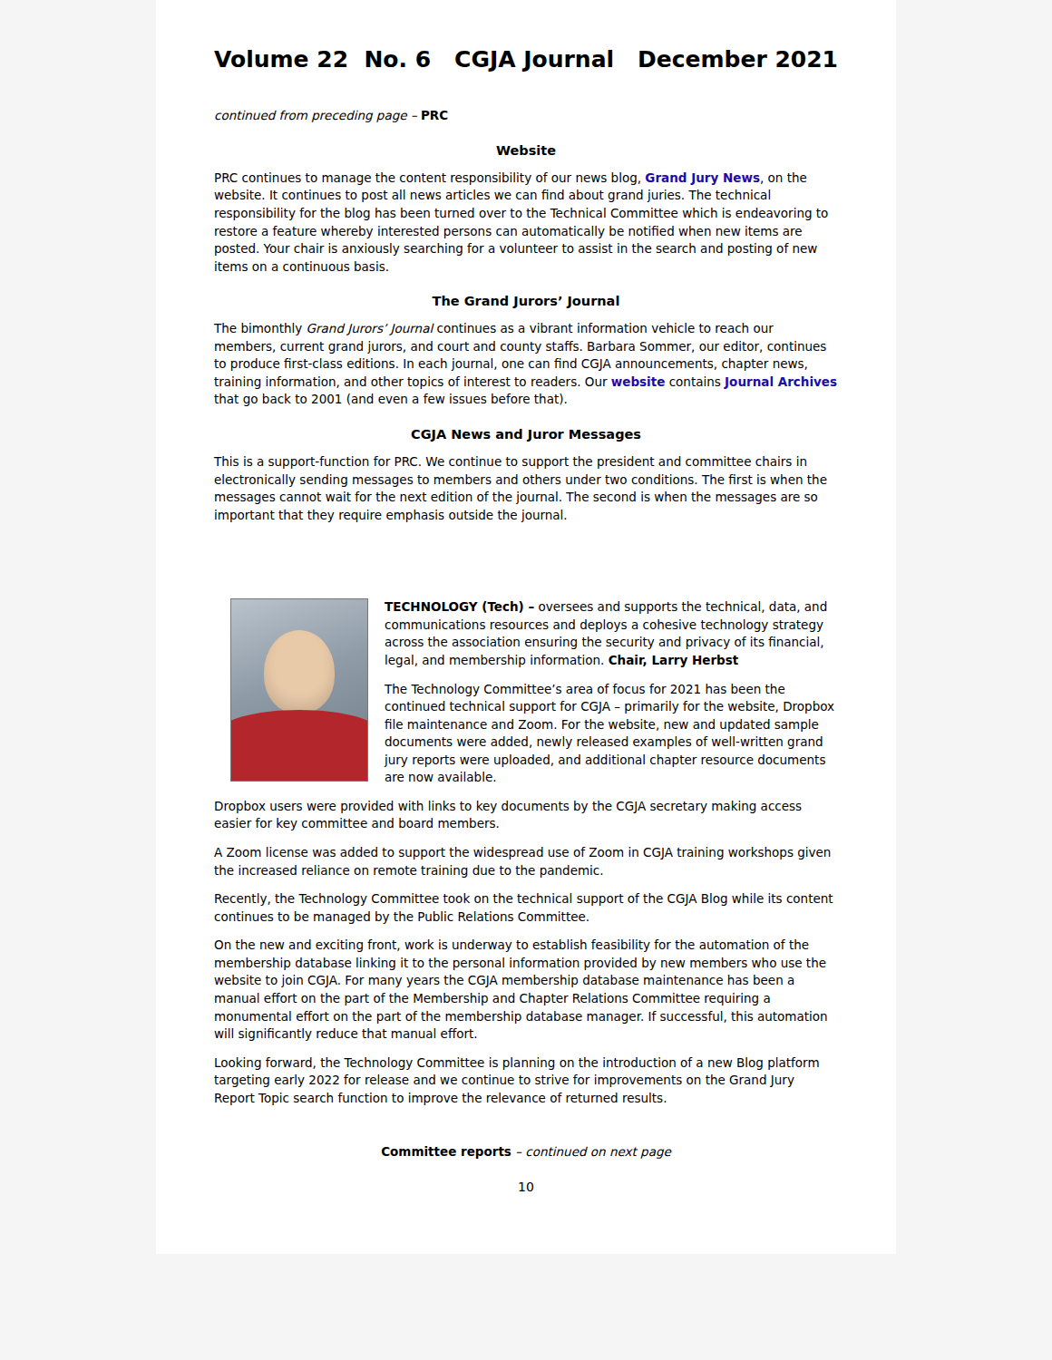Volume 22 No. 6 CGJA Journal December 2021
continued from preceding page – PRC
Website
PRC continues to manage the content responsibility of our news blog, Grand Jury News, on the website. It continues to post all news articles we can find about grand juries. The technical responsibility for the blog has been turned over to the Technical Committee which is endeavoring to restore a feature whereby interested persons can automatically be notified when new items are posted. Your chair is anxiously searching for a volunteer to assist in the search and posting of new items on a continuous basis.
The Grand Jurors’ Journal
The bimonthly Grand Jurors’ Journal continues as a vibrant information vehicle to reach our members, current grand jurors, and court and county staffs. Barbara Sommer, our editor, continues to produce first-class editions. In each journal, one can find CGJA announcements, chapter news, training information, and other topics of interest to readers. Our website contains Journal Archives that go back to 2001 (and even a few issues before that).
CGJA News and Juror Messages
This is a support-function for PRC. We continue to support the president and committee chairs in electronically sending messages to members and others under two conditions. The first is when the messages cannot wait for the next edition of the journal. The second is when the messages are so important that they require emphasis outside the journal.
TECHNOLOGY (Tech) – oversees and supports the technical, data, and communications resources and deploys a cohesive technology strategy across the association ensuring the security and privacy of its financial, legal, and membership information. Chair, Larry Herbst
The Technology Committee’s area of focus for 2021 has been the continued technical support for CGJA – primarily for the website, Dropbox file maintenance and Zoom. For the website, new and updated sample documents were added, newly released examples of well-written grand jury reports were uploaded, and additional chapter resource documents are now available.
Dropbox users were provided with links to key documents by the CGJA secretary making access easier for key committee and board members.
A Zoom license was added to support the widespread use of Zoom in CGJA training workshops given the increased reliance on remote training due to the pandemic.
Recently, the Technology Committee took on the technical support of the CGJA Blog while its content continues to be managed by the Public Relations Committee.
On the new and exciting front, work is underway to establish feasibility for the automation of the membership database linking it to the personal information provided by new members who use the website to join CGJA. For many years the CGJA membership database maintenance has been a manual effort on the part of the Membership and Chapter Relations Committee requiring a monumental effort on the part of the membership database manager. If successful, this automation will significantly reduce that manual effort.
Looking forward, the Technology Committee is planning on the introduction of a new Blog platform targeting early 2022 for release and we continue to strive for improvements on the Grand Jury Report Topic search function to improve the relevance of returned results.
Committee reports – continued on next page
10